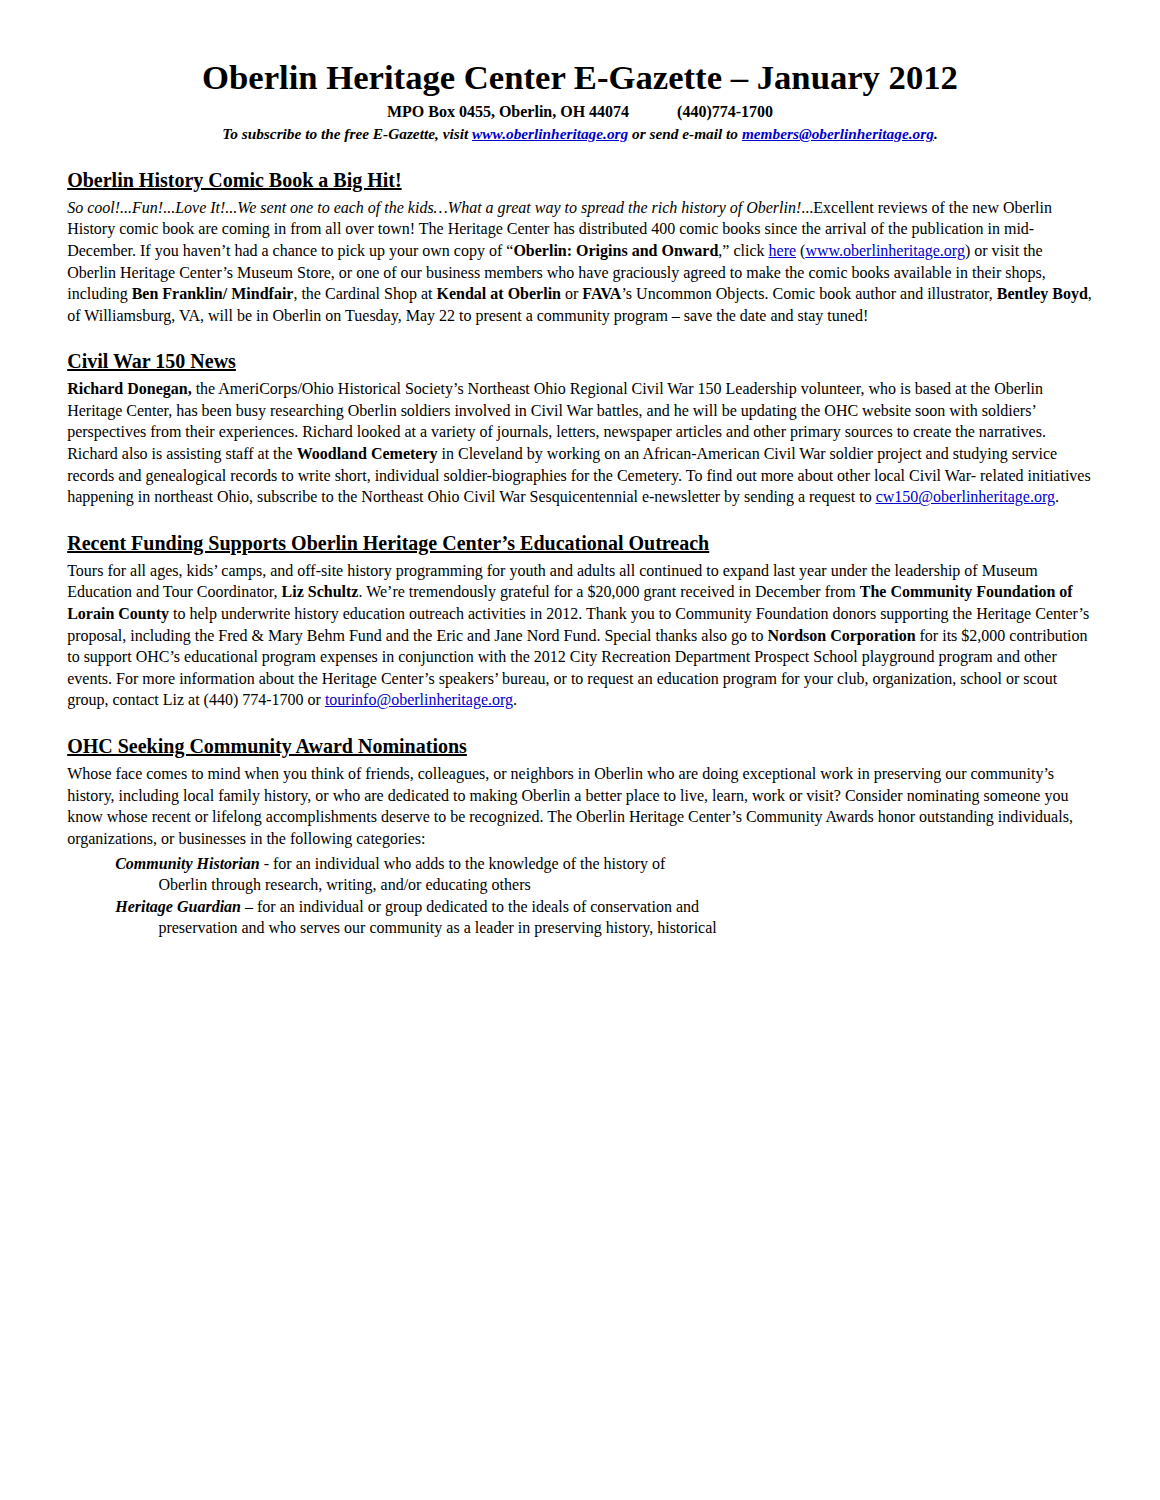Oberlin Heritage Center E-Gazette – January 2012
MPO Box 0455, Oberlin, OH 44074 (440)774-1700
To subscribe to the free E-Gazette, visit www.oberlinheritage.org or send e-mail to members@oberlinheritage.org.
Oberlin History Comic Book a Big Hit!
So cool!...Fun!...Love It!...We sent one to each of the kids…What a great way to spread the rich history of Oberlin!...Excellent reviews of the new Oberlin History comic book are coming in from all over town! The Heritage Center has distributed 400 comic books since the arrival of the publication in mid-December. If you haven’t had a chance to pick up your own copy of “Oberlin: Origins and Onward,” click here (www.oberlinheritage.org) or visit the Oberlin Heritage Center’s Museum Store, or one of our business members who have graciously agreed to make the comic books available in their shops, including Ben Franklin/ Mindfair, the Cardinal Shop at Kendal at Oberlin or FAVA’s Uncommon Objects. Comic book author and illustrator, Bentley Boyd, of Williamsburg, VA, will be in Oberlin on Tuesday, May 22 to present a community program – save the date and stay tuned!
Civil War 150 News
Richard Donegan, the AmeriCorps/Ohio Historical Society’s Northeast Ohio Regional Civil War 150 Leadership volunteer, who is based at the Oberlin Heritage Center, has been busy researching Oberlin soldiers involved in Civil War battles, and he will be updating the OHC website soon with soldiers’ perspectives from their experiences. Richard looked at a variety of journals, letters, newspaper articles and other primary sources to create the narratives. Richard also is assisting staff at the Woodland Cemetery in Cleveland by working on an African-American Civil War soldier project and studying service records and genealogical records to write short, individual soldier-biographies for the Cemetery. To find out more about other local Civil War- related initiatives happening in northeast Ohio, subscribe to the Northeast Ohio Civil War Sesquicentennial e-newsletter by sending a request to cw150@oberlinheritage.org.
Recent Funding Supports Oberlin Heritage Center’s Educational Outreach
Tours for all ages, kids’ camps, and off-site history programming for youth and adults all continued to expand last year under the leadership of Museum Education and Tour Coordinator, Liz Schultz. We’re tremendously grateful for a $20,000 grant received in December from The Community Foundation of Lorain County to help underwrite history education outreach activities in 2012. Thank you to Community Foundation donors supporting the Heritage Center’s proposal, including the Fred & Mary Behm Fund and the Eric and Jane Nord Fund. Special thanks also go to Nordson Corporation for its $2,000 contribution to support OHC’s educational program expenses in conjunction with the 2012 City Recreation Department Prospect School playground program and other events. For more information about the Heritage Center’s speakers’ bureau, or to request an education program for your club, organization, school or scout group, contact Liz at (440) 774-1700 or tourinfo@oberlinheritage.org.
OHC Seeking Community Award Nominations
Whose face comes to mind when you think of friends, colleagues, or neighbors in Oberlin who are doing exceptional work in preserving our community’s history, including local family history, or who are dedicated to making Oberlin a better place to live, learn, work or visit? Consider nominating someone you know whose recent or lifelong accomplishments deserve to be recognized. The Oberlin Heritage Center’s Community Awards honor outstanding individuals, organizations, or businesses in the following categories:
Community Historian - for an individual who adds to the knowledge of the history of
Oberlin through research, writing, and/or educating others
Heritage Guardian – for an individual or group dedicated to the ideals of conservation and
preservation and who serves our community as a leader in preserving history, historical